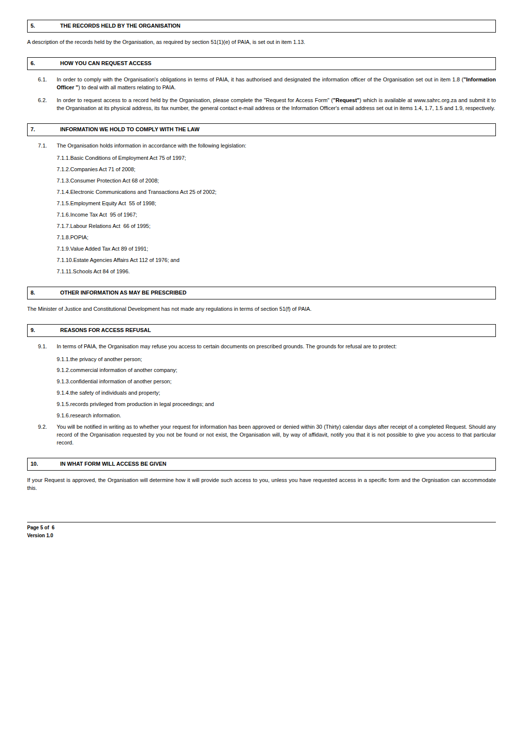5. THE RECORDS HELD BY THE ORGANISATION
A description of the records held by the Organisation, as required by section 51(1)(e) of PAIA, is set out in item 1.13.
6. HOW YOU CAN REQUEST ACCESS
6.1.
In order to comply with the Organisation's obligations in terms of PAIA, it has authorised and designated the information officer of the Organisation set out in item 1.8 ("Information Officer ") to deal with all matters relating to PAIA.
6.2.
In order to request access to a record held by the Organisation, please complete the "Request for Access Form" ("Request") which is available at www.sahrc.org.za and submit it to the Organisation at its physical address, its fax number, the general contact e-mail address or the Information Officer's email address set out in items 1.4, 1.7, 1.5 and 1.9, respectively.
7. INFORMATION WE HOLD TO COMPLY WITH THE LAW
7.1.
The Organisation holds information in accordance with the following legislation:
7.1.1.
Basic Conditions of Employment Act 75 of 1997;
7.1.2.
Companies Act 71 of 2008;
7.1.3.
Consumer Protection Act 68 of 2008;
7.1.4.
Electronic Communications and Transactions Act 25 of 2002;
7.1.5.
Employment Equity Act 55 of 1998;
7.1.6.
Income Tax Act 95 of 1967;
7.1.7.
Labour Relations Act 66 of 1995;
7.1.8.
POPIA;
7.1.9.
Value Added Tax Act 89 of 1991;
7.1.10.
Estate Agencies Affairs Act 112 of 1976; and
7.1.11.
Schools Act 84 of 1996.
8. OTHER INFORMATION AS MAY BE PRESCRIBED
The Minister of Justice and Constitutional Development has not made any regulations in terms of section 51(f) of PAIA.
9. REASONS FOR ACCESS REFUSAL
9.1.
In terms of PAIA, the Organisation may refuse you access to certain documents on prescribed grounds. The grounds for refusal are to protect:
9.1.1.
the privacy of another person;
9.1.2.
commercial information of another company;
9.1.3.
confidential information of another person;
9.1.4.
the safety of individuals and property;
9.1.5.
records privileged from production in legal proceedings; and
9.1.6.
research information.
9.2.
You will be notified in writing as to whether your request for information has been approved or denied within 30 (Thirty) calendar days after receipt of a completed Request. Should any record of the Organisation requested by you not be found or not exist, the Organisation will, by way of affidavit, notify you that it is not possible to give you access to that particular record.
10. IN WHAT FORM WILL ACCESS BE GIVEN
If your Request is approved, the Organisation will determine how it will provide such access to you, unless you have requested access in a specific form and the Orgnisation can accommodate this.
Page 5 of 6
Version 1.0